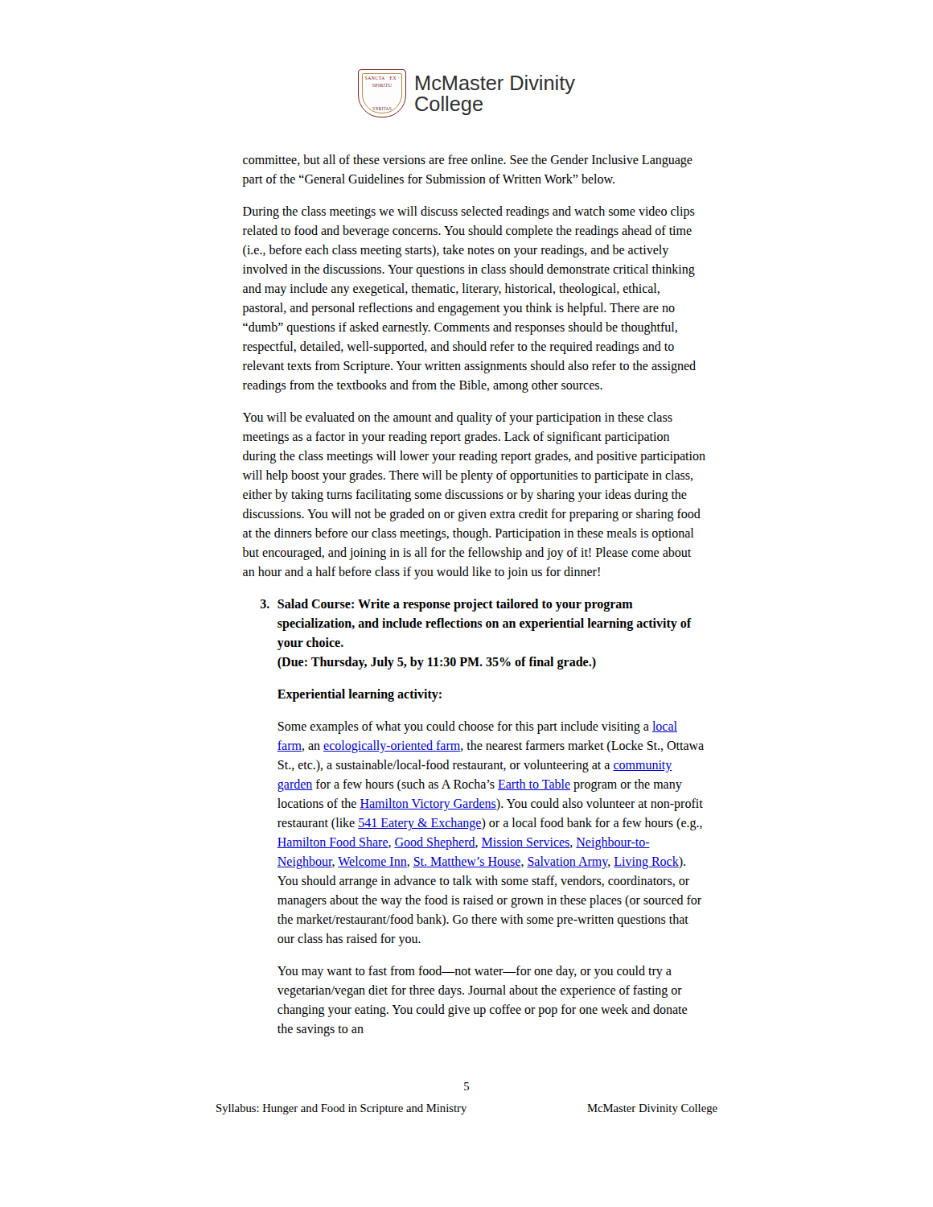SANCTA · EX · SPIRITU VERITAS
McMaster Divinity
College
committee, but all of these versions are free online. See the Gender Inclusive Language part of the “General Guidelines for Submission of Written Work” below.
During the class meetings we will discuss selected readings and watch some video clips related to food and beverage concerns. You should complete the readings ahead of time (i.e., before each class meeting starts), take notes on your readings, and be actively involved in the discussions. Your questions in class should demonstrate critical thinking and may include any exegetical, thematic, literary, historical, theological, ethical, pastoral, and personal reflections and engagement you think is helpful. There are no “dumb” questions if asked earnestly. Comments and responses should be thoughtful, respectful, detailed, well-supported, and should refer to the required readings and to relevant texts from Scripture. Your written assignments should also refer to the assigned readings from the textbooks and from the Bible, among other sources.
You will be evaluated on the amount and quality of your participation in these class meetings as a factor in your reading report grades. Lack of significant participation during the class meetings will lower your reading report grades, and positive participation will help boost your grades. There will be plenty of opportunities to participate in class, either by taking turns facilitating some discussions or by sharing your ideas during the discussions. You will not be graded on or given extra credit for preparing or sharing food at the dinners before our class meetings, though. Participation in these meals is optional but encouraged, and joining in is all for the fellowship and joy of it! Please come about an hour and a half before class if you would like to join us for dinner!
3.
Salad Course: Write a response project tailored to your program specialization, and include reflections on an experiential learning activity of your choice.
(Due: Thursday, July 5, by 11:30 PM. 35% of final grade.)
Experiential learning activity:
Some examples of what you could choose for this part include visiting a local farm, an ecologically-oriented farm, the nearest farmers market (Locke St., Ottawa St., etc.), a sustainable/local-food restaurant, or volunteering at a community garden for a few hours (such as A Rocha’s Earth to Table program or the many locations of the Hamilton Victory Gardens). You could also volunteer at non-profit restaurant (like 541 Eatery & Exchange) or a local food bank for a few hours (e.g., Hamilton Food Share, Good Shepherd, Mission Services, Neighbour-to-Neighbour, Welcome Inn, St. Matthew’s House, Salvation Army, Living Rock). You should arrange in advance to talk with some staff, vendors, coordinators, or managers about the way the food is raised or grown in these places (or sourced for the market/restaurant/food bank). Go there with some pre-written questions that our class has raised for you.
You may want to fast from food—not water—for one day, or you could try a vegetarian/vegan diet for three days. Journal about the experience of fasting or changing your eating. You could give up coffee or pop for one week and donate the savings to an
5
Syllabus: Hunger and Food in Scripture and Ministry
McMaster Divinity College